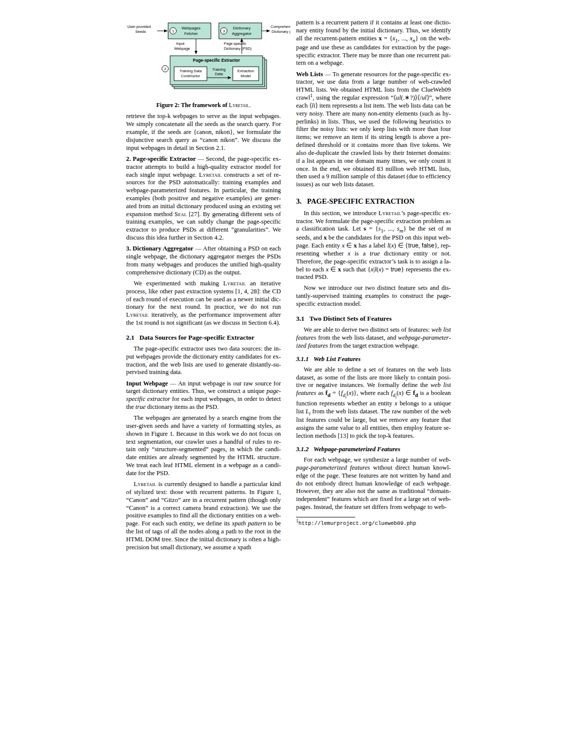User-provided Seeds 1 Webpages Fetcher 3 Dictionary Aggregator Comprehensive Dictionary (CD) Input Webpage Page-specific Dictionary (PSD) Page-specific Extractor 2 Training Data Constructor Training Data Extraction Model
Figure 2: The framework of Lyretail.
retrieve the top-k webpages to serve as the input webpages. We simply concatenate all the seeds as the search query. For example, if the seeds are {canon, nikon}, we formulate the disjunctive search query as “canon nikon”. We discuss the input webpages in detail in Section 2.1.
2. Page-specific Extractor — Second, the page-specific extractor attempts to build a high-quality extractor model for each single input webpage. Lyretail constructs a set of resources for the PSD automatically: training examples and webpage-parameterized features. In particular, the training examples (both positive and negative examples) are generated from an initial dictionary produced using an existing set expansion method Seal [27]. By generating different sets of training examples, we can subtly change the page-specific extractor to produce PSDs at different ”granularities”. We discuss this idea further in Section 4.2.
3. Dictionary Aggregator — After obtaining a PSD on each single webpage, the dictionary aggregator merges the PSDs from many webpages and produces the unified high-quality comprehensive dictionary (CD) as the output.
We experimented with making Lyretail an iterative process, like other past extraction systems [1, 4, 28]: the CD of each round of execution can be used as a newer initial dictionary for the next round. In practice, we do not run Lyretail iteratively, as the performance improvement after the 1st round is not significant (as we discuss in Section 6.4).
2.1 Data Sources for Page-specific Extractor
The page-specific extractor uses two data sources: the input webpages provide the dictionary entity candidates for extraction, and the web lists are used to generate distantly-supervised training data.
Input Webpage — An input webpage is our raw source for target dictionary entities. Thus, we construct a unique page-specific extractor for each input webpages, in order to detect the true dictionary items as the PSD.
The webpages are generated by a search engine from the user-given seeds and have a variety of formatting styles, as shown in Figure 1. Because in this work we do not focus on text segmentation, our crawler uses a handful of rules to retain only “structure-segmented” pages, in which the candidate entities are already segmented by the HTML structure. We treat each leaf HTML element in a webpage as a candidate for the PSD.
Lyretail is currently designed to handle a particular kind of stylized text: those with recurrent patterns. In Figure 1, “Canon” and “Gitzo” are in a recurrent pattern (though only “Canon” is a correct camera brand extraction). We use the positive examples to find all the dictionary entities on a webpage. For each such entity, we define its xpath pattern to be the list of tags of all the nodes along a path to the root in the HTML DOM tree. Since the initial dictionary is often a high-precision but small dictionary, we assume a xpath
pattern is a recurrent pattern if it contains at least one dictionary entity found by the initial dictionary. Thus, we identify all the recurrent-pattern entities x = {x1, ..., xn} on the webpage and use these as candidates for extraction by the page-specific extractor. There may be more than one recurrent pattern on a webpage.
Web Lists — To generate resources for the page-specific extractor, we use data from a large number of web-crawled HTML lists. We obtained HTML lists from the ClueWeb09 crawl1, using the regular expression “⟨ul(.∗?)⟩⟨/ul⟩”, where each ⟨li⟩ item represents a list item. The web lists data can be very noisy. There are many non-entity elements (such as hyperlinks) in lists. Thus, we used the following heuristics to filter the noisy lists: we only keep lists with more than four items; we remove an item if its string length is above a predefined threshold or it contains more than five tokens. We also de-duplicate the crawled lists by their Internet domains: if a list appears in one domain many times, we only count it once. In the end, we obtained 83 million web HTML lists, then used a 9 million sample of this dataset (due to efficiency issues) as our web lists dataset.
3. PAGE-SPECIFIC EXTRACTION
In this section, we introduce Lyretail’s page-specific extractor. We formulate the page-specific extraction problem as a classification task. Let s = {s1, ..., sm} be the set of m seeds, and x be the candidates for the PSD on this input webpage. Each entity x ∈ x has a label l(x) ∈ {true, false}, representing whether x is a true dictionary entity or not. Therefore, the page-specific extractor’s task is to assign a label to each x ∈ x such that {x|l(x) = true} represents the extracted PSD.
Now we introduce our two distinct feature sets and distantly-supervised training examples to construct the page-specific extraction model.
3.1 Two Distinct Sets of Features
We are able to derive two distinct sets of features: web list features from the web lists dataset, and webpage-parameterized features from the target extraction webpage.
3.1.1 Web List Features
We are able to define a set of features on the web lists dataset, as some of the lists are more likely to contain positive or negative instances. We formally define the web list features as fd = {fdi(x)}, where each fdi(x) ∈ fd is a boolean function represents whether an entity x belongs to a unique list Li from the web lists dataset. The raw number of the web list features could be large, but we remove any feature that assigns the same value to all entities, then employ feature selection methods [13] to pick the top-k features.
3.1.2 Webpage-parameterized Features
For each webpage, we synthesize a large number of webpage-parameterized features without direct human knowledge of the page. These features are not written by hand and do not embody direct human knowledge of each webpage. However, they are also not the same as traditional “domain-independent” features which are fixed for a large set of webpages. Instead, the feature set differs from webpage to web-
1http://lemurproject.org/clueweb09.php